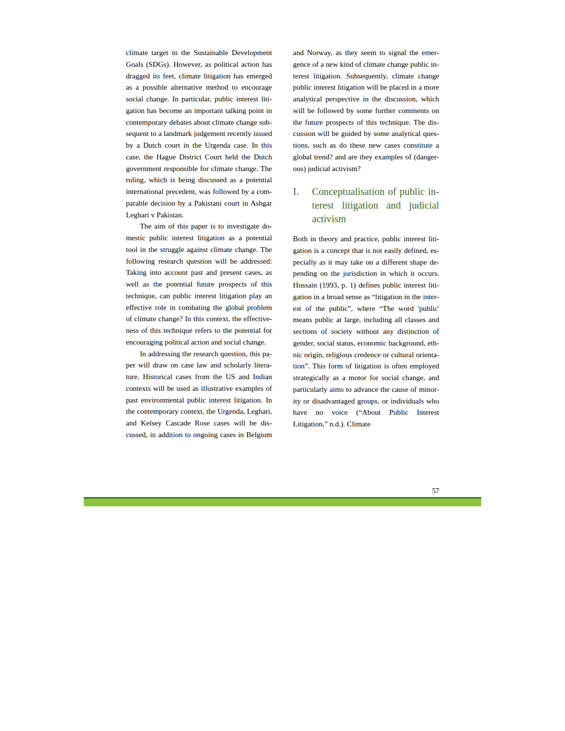climate target in the Sustainable Development Goals (SDGs). However, as political action has dragged its feet, climate litigation has emerged as a possible alternative method to encourage social change. In particular, public interest litigation has become an important talking point in contemporary debates about climate change subsequent to a landmark judgement recently issued by a Dutch court in the Urgenda case. In this case, the Hague District Court held the Dutch government responsible for climate change. The ruling, which is being discussed as a potential international precedent, was followed by a comparable decision by a Pakistani court in Ashgar Leghari v Pakistan.
The aim of this paper is to investigate domestic public interest litigation as a potential tool in the struggle against climate change. The following research question will be addressed: Taking into account past and present cases, as well as the potential future prospects of this technique, can public interest litigation play an effective role in combating the global problem of climate change? In this context, the effectiveness of this technique refers to the potential for encouraging political action and social change.
In addressing the research question, this paper will draw on case law and scholarly literature. Historical cases from the US and Indian contexts will be used as illustrative examples of past environ­mental public interest litigation. In the contemporary context, the Urgenda, Leghari, and Kelsey Cascade Rose cases will be discussed, in addition to ongoing cases in Belgium and Norway, as they seem to signal the emergence of a new kind of climate change public interest litigation. Subsequently, climate change public interest litigation will be placed in a more analytical perspective in the discussion, which will be followed by some further comments on the future prospects of this technique. The discussion will be guided by some analytical questions, such as do these new cases constitute a global trend? and are they examples of (dangerous) judicial activism?
I. Conceptualisation of public interest litigation and judicial activism
Both in theory and practice, public interest litigation is a concept that is not easily defined, especially as it may take on a different shape depending on the jurisdiction in which it occurs. Hussain (1993, p. 1) defines public interest litigation in a broad sense as “litigation in the interest of the public”, where “The word 'public' means public at large, including all classes and sections of society without any distinction of gender, social status, economic background, ethnic origin, religious credence or cultural orientation”. This form of litigation is often employed strategically as a motor for social change, and particularly aims to advance the cause of minority or disadvantaged groups, or individuals who have no voice (“About Public Interest Litigation,” n.d.). Climate
57